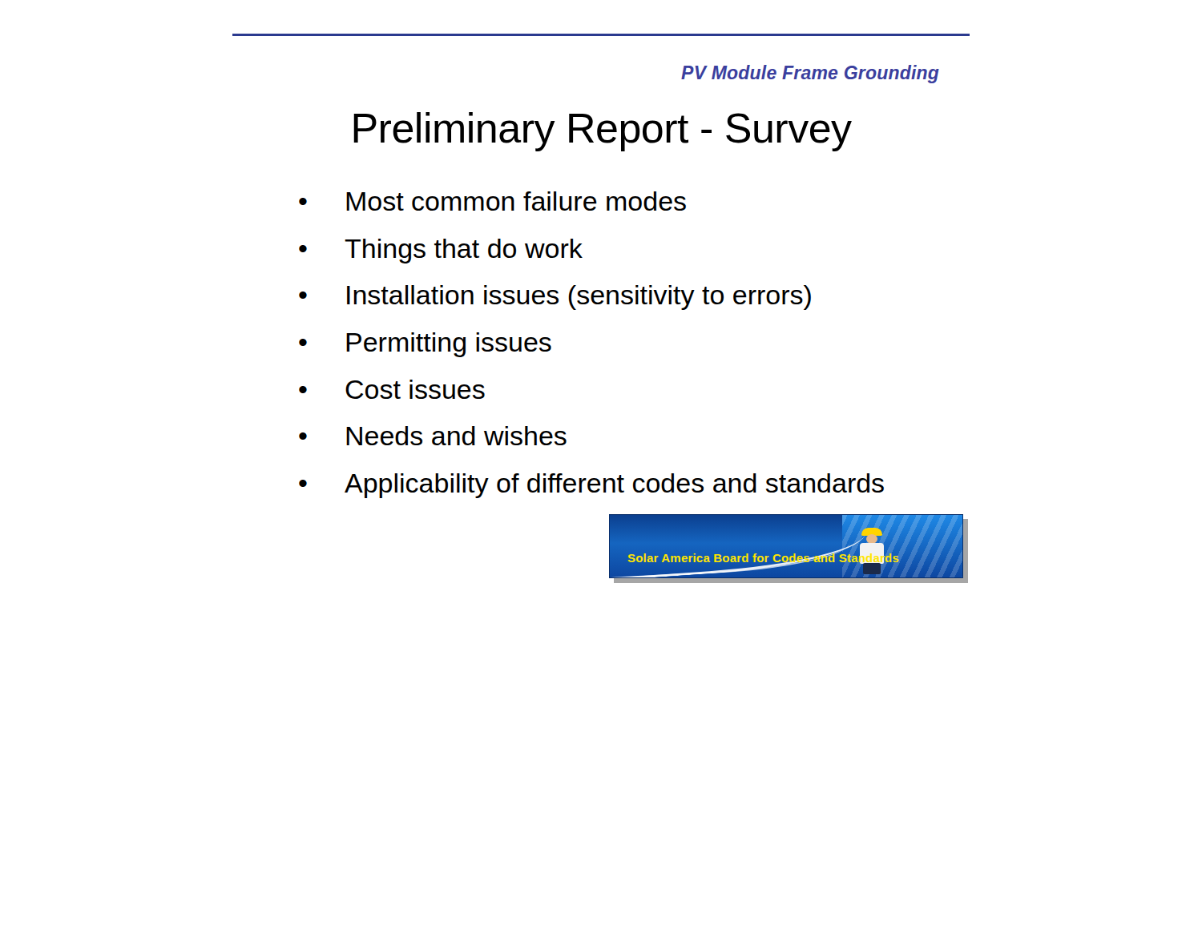PV Module Frame Grounding
Preliminary Report - Survey
Most common failure modes
Things that do work
Installation issues (sensitivity to errors)
Permitting issues
Cost issues
Needs and wishes
Applicability of different codes and standards
Solar America Board for Codes and Standards